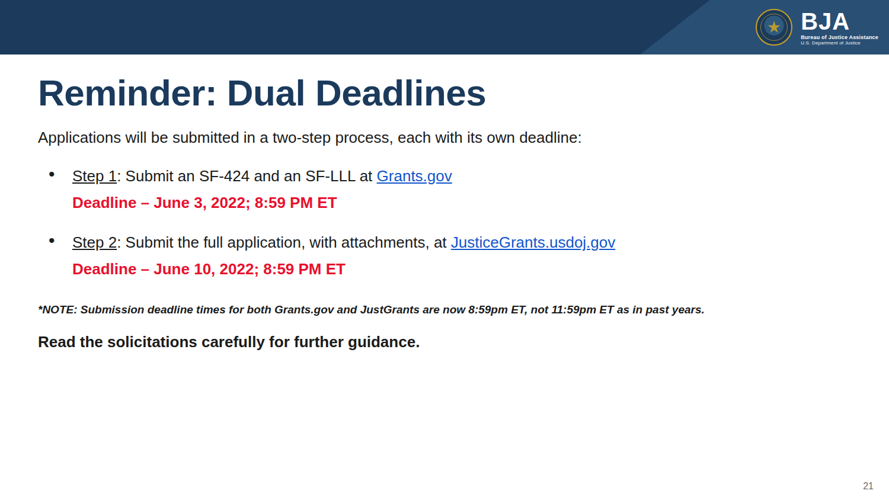BJA
Bureau of Justice Assistance
U.S. Department of Justice
Reminder: Dual Deadlines
Applications will be submitted in a two-step process, each with its own deadline:
Step 1: Submit an SF-424 and an SF-LLL at Grants.gov
Deadline – June 3, 2022; 8:59 PM ET
Step 2: Submit the full application, with attachments, at JusticeGrants.usdoj.gov
Deadline – June 10, 2022; 8:59 PM ET
*NOTE: Submission deadline times for both Grants.gov and JustGrants are now 8:59pm ET, not 11:59pm ET as in past years.
Read the solicitations carefully for further guidance.
21